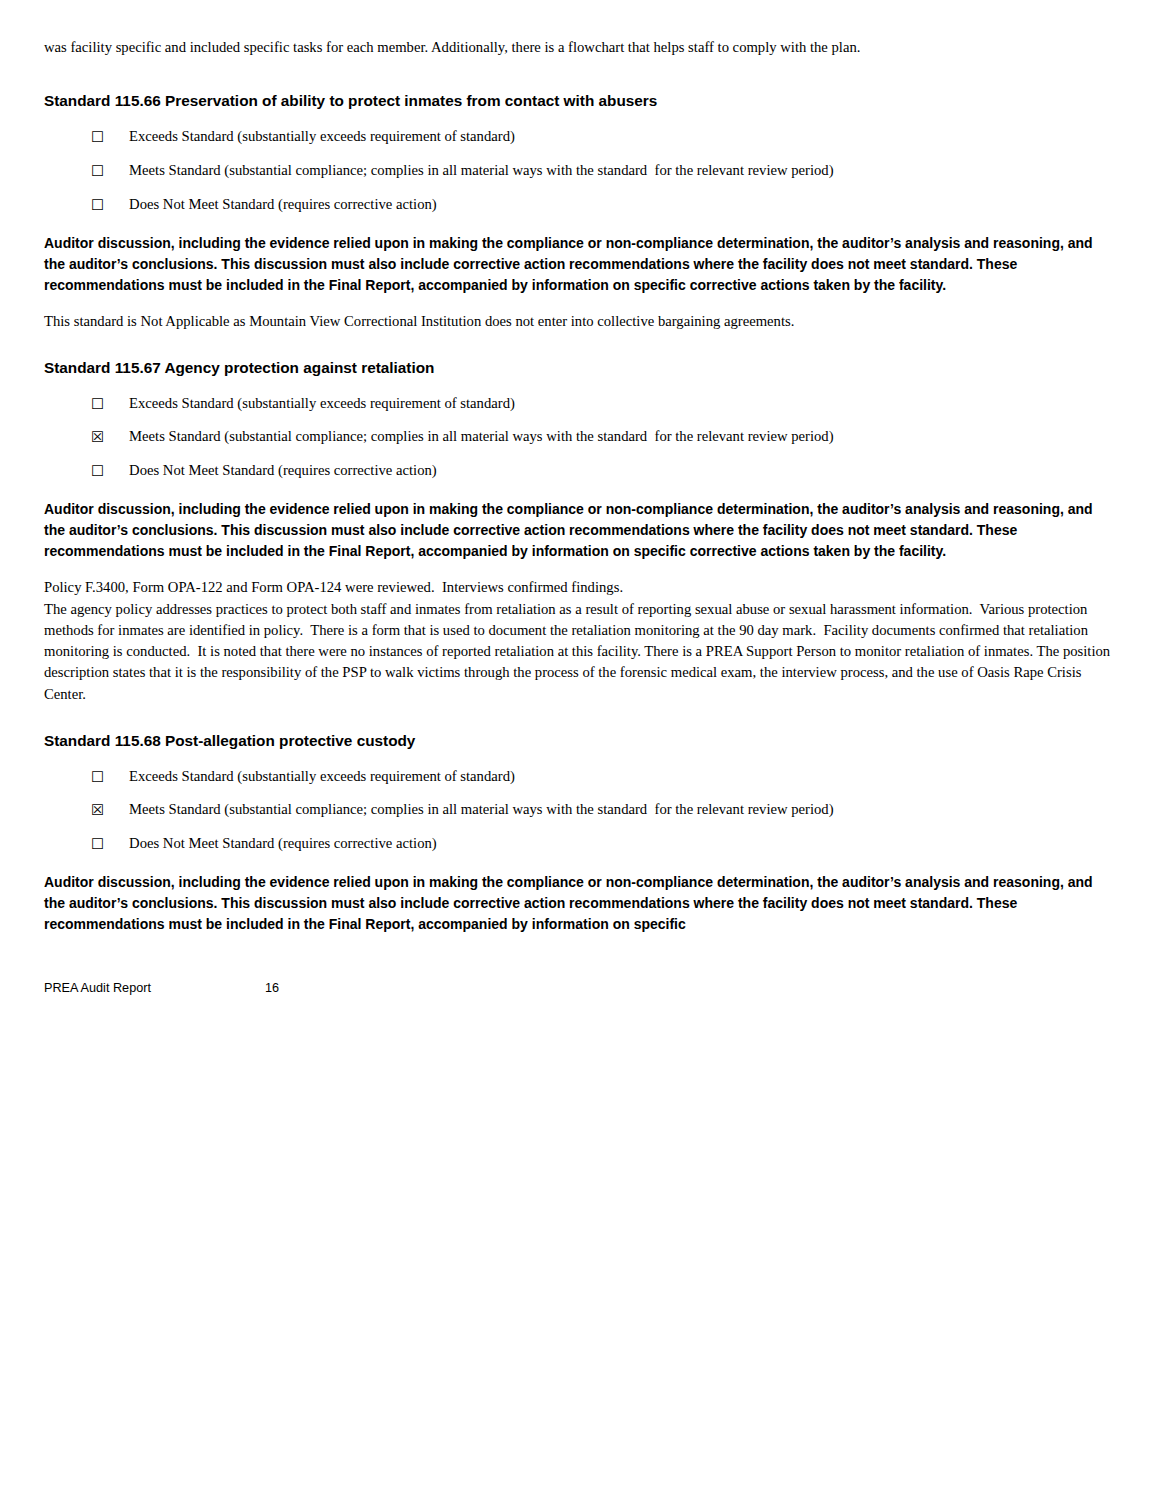was facility specific and included specific tasks for each member. Additionally, there is a flowchart that helps staff to comply with the plan.
Standard 115.66 Preservation of ability to protect inmates from contact with abusers
☐ Exceeds Standard (substantially exceeds requirement of standard)
☐ Meets Standard (substantial compliance; complies in all material ways with the standard for the relevant review period)
☐ Does Not Meet Standard (requires corrective action)
Auditor discussion, including the evidence relied upon in making the compliance or non-compliance determination, the auditor’s analysis and reasoning, and the auditor’s conclusions. This discussion must also include corrective action recommendations where the facility does not meet standard. These recommendations must be included in the Final Report, accompanied by information on specific corrective actions taken by the facility.
This standard is Not Applicable as Mountain View Correctional Institution does not enter into collective bargaining agreements.
Standard 115.67 Agency protection against retaliation
☐ Exceeds Standard (substantially exceeds requirement of standard)
☒ Meets Standard (substantial compliance; complies in all material ways with the standard for the relevant review period)
☐ Does Not Meet Standard (requires corrective action)
Auditor discussion, including the evidence relied upon in making the compliance or non-compliance determination, the auditor’s analysis and reasoning, and the auditor’s conclusions. This discussion must also include corrective action recommendations where the facility does not meet standard. These recommendations must be included in the Final Report, accompanied by information on specific corrective actions taken by the facility.
Policy F.3400, Form OPA-122 and Form OPA-124 were reviewed. Interviews confirmed findings.
The agency policy addresses practices to protect both staff and inmates from retaliation as a result of reporting sexual abuse or sexual harassment information. Various protection methods for inmates are identified in policy. There is a form that is used to document the retaliation monitoring at the 90 day mark. Facility documents confirmed that retaliation monitoring is conducted. It is noted that there were no instances of reported retaliation at this facility. There is a PREA Support Person to monitor retaliation of inmates. The position description states that it is the responsibility of the PSP to walk victims through the process of the forensic medical exam, the interview process, and the use of Oasis Rape Crisis Center.
Standard 115.68 Post-allegation protective custody
☐ Exceeds Standard (substantially exceeds requirement of standard)
☒ Meets Standard (substantial compliance; complies in all material ways with the standard for the relevant review period)
☐ Does Not Meet Standard (requires corrective action)
Auditor discussion, including the evidence relied upon in making the compliance or non-compliance determination, the auditor’s analysis and reasoning, and the auditor’s conclusions. This discussion must also include corrective action recommendations where the facility does not meet standard. These recommendations must be included in the Final Report, accompanied by information on specific
PREA Audit Report 16